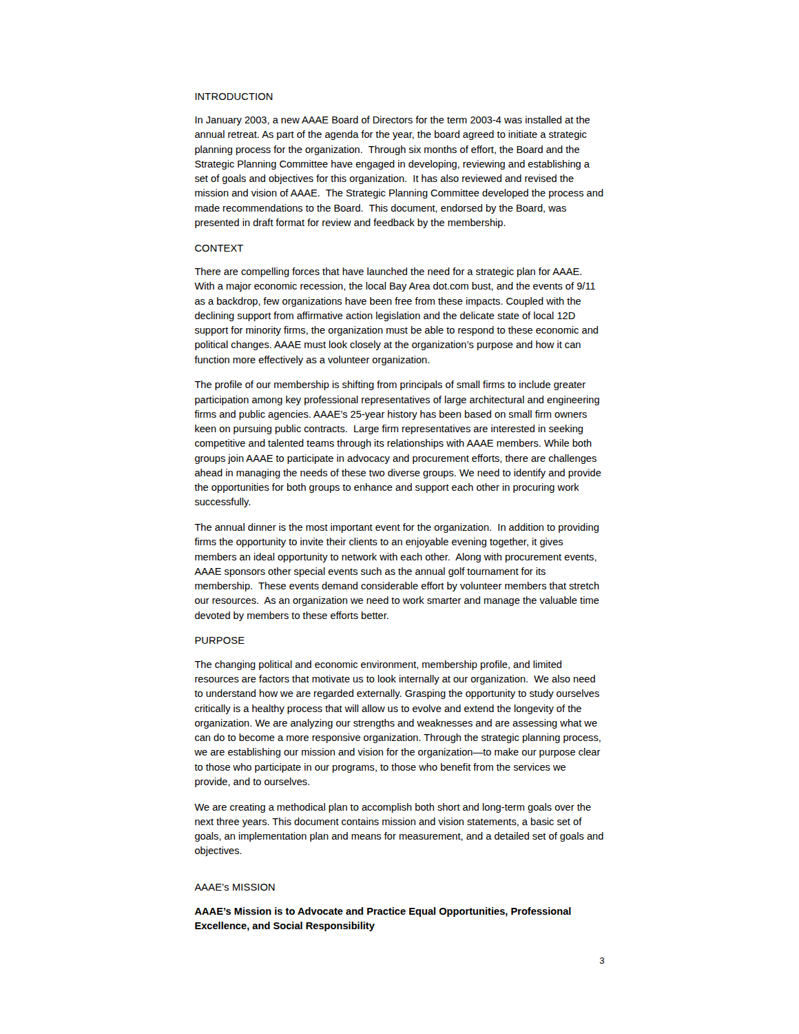INTRODUCTION
In January 2003, a new AAAE Board of Directors for the term 2003-4 was installed at the annual retreat. As part of the agenda for the year, the board agreed to initiate a strategic planning process for the organization. Through six months of effort, the Board and the Strategic Planning Committee have engaged in developing, reviewing and establishing a set of goals and objectives for this organization. It has also reviewed and revised the mission and vision of AAAE. The Strategic Planning Committee developed the process and made recommendations to the Board. This document, endorsed by the Board, was presented in draft format for review and feedback by the membership.
CONTEXT
There are compelling forces that have launched the need for a strategic plan for AAAE. With a major economic recession, the local Bay Area dot.com bust, and the events of 9/11 as a backdrop, few organizations have been free from these impacts. Coupled with the declining support from affirmative action legislation and the delicate state of local 12D support for minority firms, the organization must be able to respond to these economic and political changes. AAAE must look closely at the organization’s purpose and how it can function more effectively as a volunteer organization.
The profile of our membership is shifting from principals of small firms to include greater participation among key professional representatives of large architectural and engineering firms and public agencies. AAAE’s 25-year history has been based on small firm owners keen on pursuing public contracts. Large firm representatives are interested in seeking competitive and talented teams through its relationships with AAAE members. While both groups join AAAE to participate in advocacy and procurement efforts, there are challenges ahead in managing the needs of these two diverse groups. We need to identify and provide the opportunities for both groups to enhance and support each other in procuring work successfully.
The annual dinner is the most important event for the organization. In addition to providing firms the opportunity to invite their clients to an enjoyable evening together, it gives members an ideal opportunity to network with each other. Along with procurement events, AAAE sponsors other special events such as the annual golf tournament for its membership. These events demand considerable effort by volunteer members that stretch our resources. As an organization we need to work smarter and manage the valuable time devoted by members to these efforts better.
PURPOSE
The changing political and economic environment, membership profile, and limited resources are factors that motivate us to look internally at our organization. We also need to understand how we are regarded externally. Grasping the opportunity to study ourselves critically is a healthy process that will allow us to evolve and extend the longevity of the organization. We are analyzing our strengths and weaknesses and are assessing what we can do to become a more responsive organization. Through the strategic planning process, we are establishing our mission and vision for the organization—to make our purpose clear to those who participate in our programs, to those who benefit from the services we provide, and to ourselves.
We are creating a methodical plan to accomplish both short and long-term goals over the next three years. This document contains mission and vision statements, a basic set of goals, an implementation plan and means for measurement, and a detailed set of goals and objectives.
AAAE’s MISSION
AAAE’s Mission is to Advocate and Practice Equal Opportunities, Professional Excellence, and Social Responsibility
3